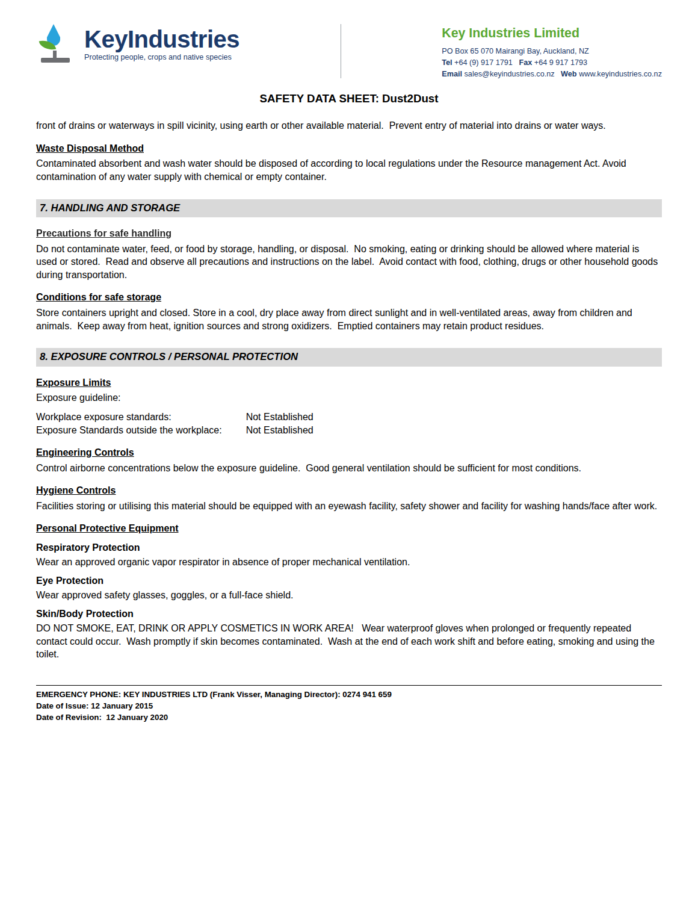KeyIndustries
Protecting people, crops and native species
Key Industries Limited
PO Box 65 070 Mairangi Bay, Auckland, NZ
Tel +64 (9) 917 1791 Fax +64 9 917 1793
Email sales@keyindustries.co.nz Web www.keyindustries.co.nz
SAFETY DATA SHEET: Dust2Dust
front of drains or waterways in spill vicinity, using earth or other available material. Prevent entry of material into drains or water ways.
Waste Disposal Method
Contaminated absorbent and wash water should be disposed of according to local regulations under the Resource management Act. Avoid contamination of any water supply with chemical or empty container.
7. HANDLING AND STORAGE
Precautions for safe handling
Do not contaminate water, feed, or food by storage, handling, or disposal. No smoking, eating or drinking should be allowed where material is used or stored. Read and observe all precautions and instructions on the label. Avoid contact with food, clothing, drugs or other household goods during transportation.
Conditions for safe storage
Store containers upright and closed. Store in a cool, dry place away from direct sunlight and in well-ventilated areas, away from children and animals. Keep away from heat, ignition sources and strong oxidizers. Emptied containers may retain product residues.
8. EXPOSURE CONTROLS / PERSONAL PROTECTION
Exposure Limits
Exposure guideline:
| Workplace exposure standards: | Not Established |
| Exposure Standards outside the workplace: | Not Established |
Engineering Controls
Control airborne concentrations below the exposure guideline. Good general ventilation should be sufficient for most conditions.
Hygiene Controls
Facilities storing or utilising this material should be equipped with an eyewash facility, safety shower and facility for washing hands/face after work.
Personal Protective Equipment
Respiratory Protection
Wear an approved organic vapor respirator in absence of proper mechanical ventilation.
Eye Protection
Wear approved safety glasses, goggles, or a full-face shield.
Skin/Body Protection
DO NOT SMOKE, EAT, DRINK OR APPLY COSMETICS IN WORK AREA! Wear waterproof gloves when prolonged or frequently repeated contact could occur. Wash promptly if skin becomes contaminated. Wash at the end of each work shift and before eating, smoking and using the toilet.
EMERGENCY PHONE: KEY INDUSTRIES LTD (Frank Visser, Managing Director): 0274 941 659
Date of Issue: 12 January 2015
Date of Revision: 12 January 2020